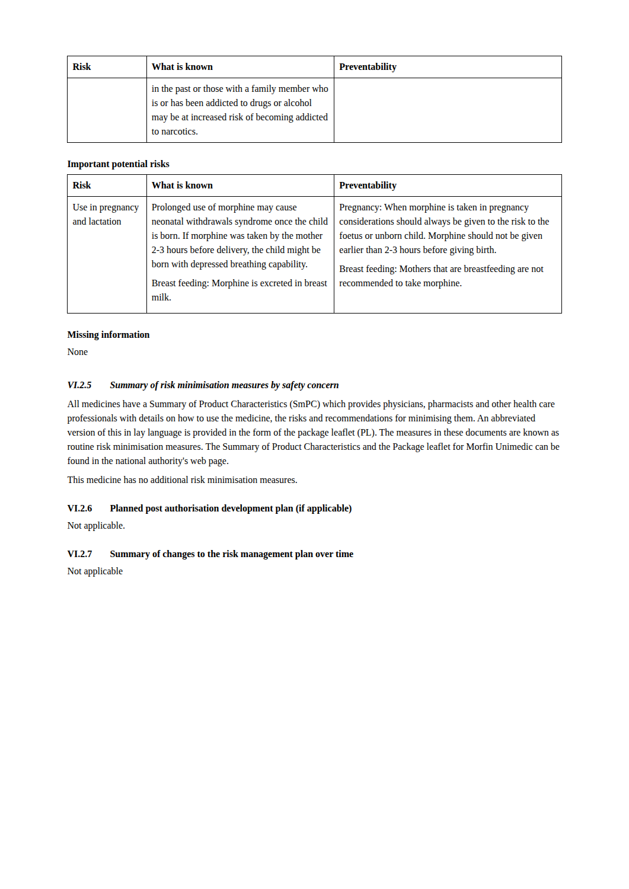| Risk | What is known | Preventability |
| --- | --- | --- |
| | in the past or those with a family member who is or has been addicted to drugs or alcohol may be at increased risk of becoming addicted to narcotics. | |
Important potential risks
| Risk | What is known | Preventability |
| --- | --- | --- |
| Use in pregnancy and lactation | Prolonged use of morphine may cause neonatal withdrawals syndrome once the child is born. If morphine was taken by the mother 2-3 hours before delivery, the child might be born with depressed breathing capability. Breast feeding: Morphine is excreted in breast milk. | Pregnancy: When morphine is taken in pregnancy considerations should always be given to the risk to the foetus or unborn child. Morphine should not be given earlier than 2-3 hours before giving birth. Breast feeding: Mothers that are breastfeeding are not recommended to take morphine. |
Missing information
None
VI.2.5 Summary of risk minimisation measures by safety concern
All medicines have a Summary of Product Characteristics (SmPC) which provides physicians, pharmacists and other health care professionals with details on how to use the medicine, the risks and recommendations for minimising them. An abbreviated version of this in lay language is provided in the form of the package leaflet (PL). The measures in these documents are known as routine risk minimisation measures. The Summary of Product Characteristics and the Package leaflet for Morfin Unimedic can be found in the national authority's web page.
This medicine has no additional risk minimisation measures.
VI.2.6 Planned post authorisation development plan (if applicable)
Not applicable.
VI.2.7 Summary of changes to the risk management plan over time
Not applicable